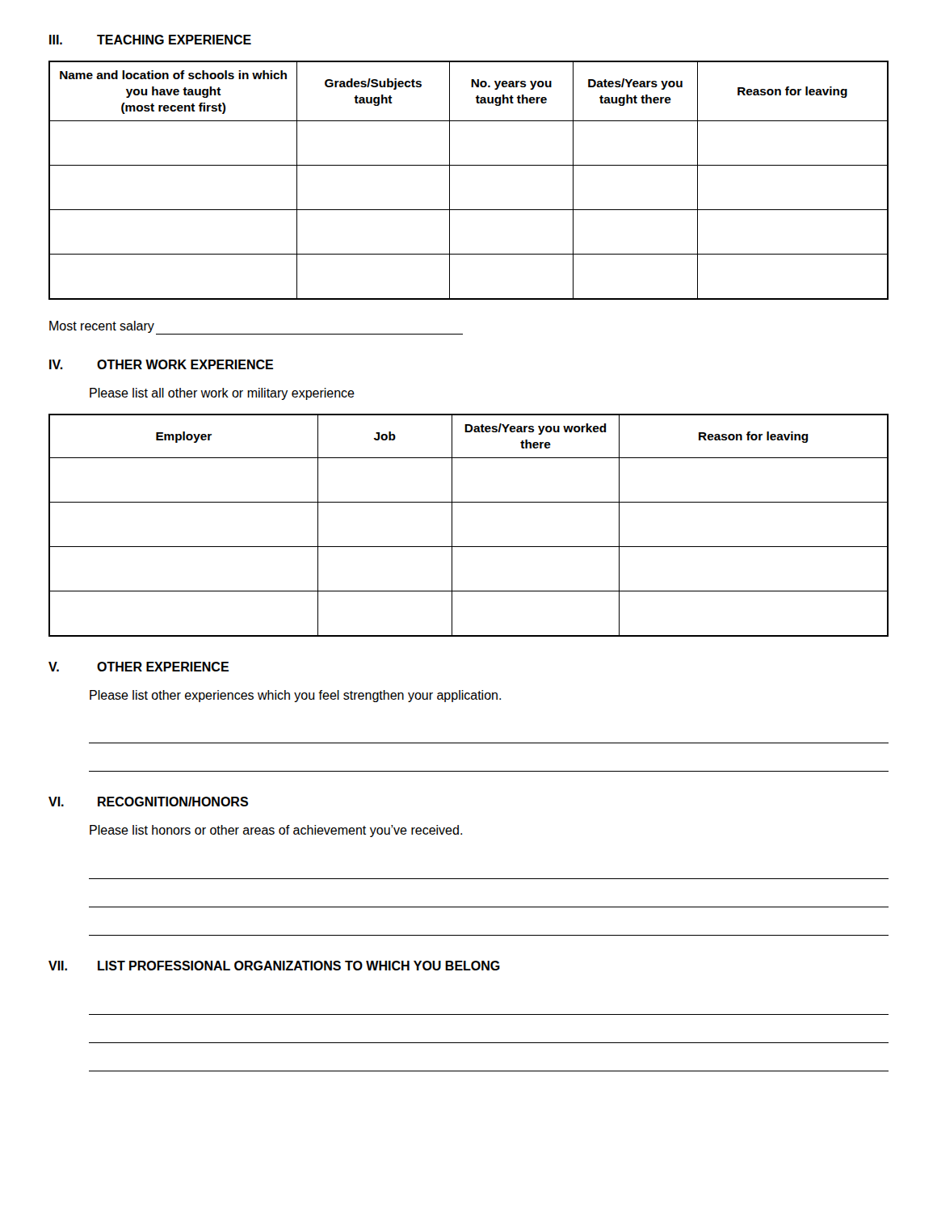III. TEACHING EXPERIENCE
| Name and location of schools in which you have taught (most recent first) | Grades/Subjects taught | No. years you taught there | Dates/Years you taught there | Reason for leaving |
| --- | --- | --- | --- | --- |
Most recent salary
IV. OTHER WORK EXPERIENCE
Please list all other work or military experience
| Employer | Job | Dates/Years you worked there | Reason for leaving |
| --- | --- | --- | --- |
V. OTHER EXPERIENCE
Please list other experiences which you feel strengthen your application.
VI. RECOGNITION/HONORS
Please list honors or other areas of achievement you’ve received.
VII. LIST PROFESSIONAL ORGANIZATIONS TO WHICH YOU BELONG